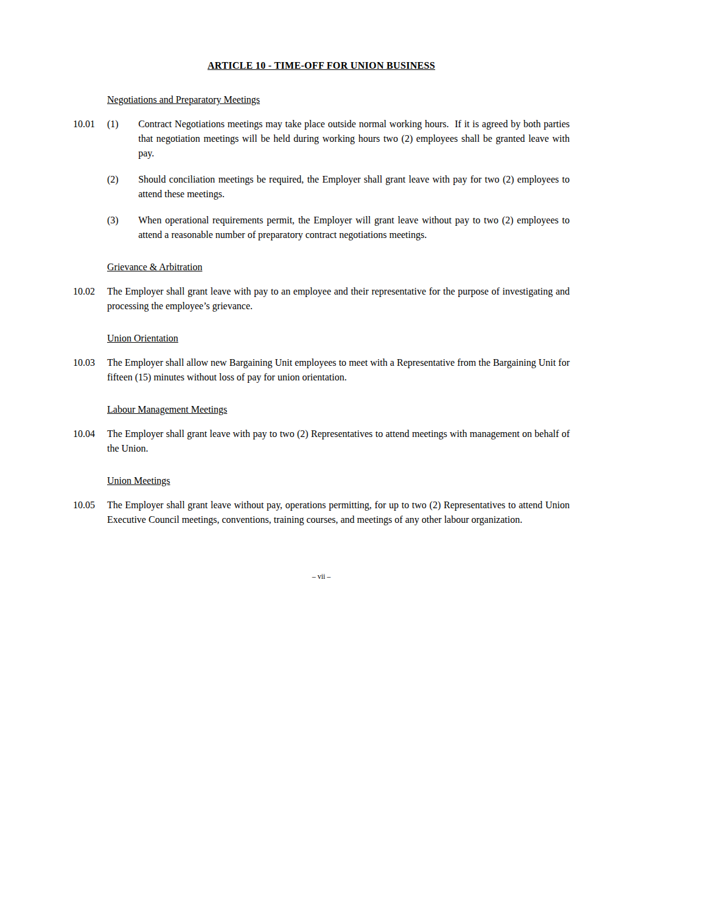ARTICLE 10 - TIME-OFF FOR UNION BUSINESS
Negotiations and Preparatory Meetings
10.01
(1)
Contract Negotiations meetings may take place outside normal working hours. If it is agreed by both parties that negotiation meetings will be held during working hours two (2) employees shall be granted leave with pay.
(2)
Should conciliation meetings be required, the Employer shall grant leave with pay for two (2) employees to attend these meetings.
(3)
When operational requirements permit, the Employer will grant leave without pay to two (2) employees to attend a reasonable number of preparatory contract negotiations meetings.
Grievance & Arbitration
10.02
The Employer shall grant leave with pay to an employee and their representative for the purpose of investigating and processing the employee’s grievance.
Union Orientation
10.03
The Employer shall allow new Bargaining Unit employees to meet with a Representative from the Bargaining Unit for fifteen (15) minutes without loss of pay for union orientation.
Labour Management Meetings
10.04
The Employer shall grant leave with pay to two (2) Representatives to attend meetings with management on behalf of the Union.
Union Meetings
10.05
The Employer shall grant leave without pay, operations permitting, for up to two (2) Representatives to attend Union Executive Council meetings, conventions, training courses, and meetings of any other labour organization.
– vii –